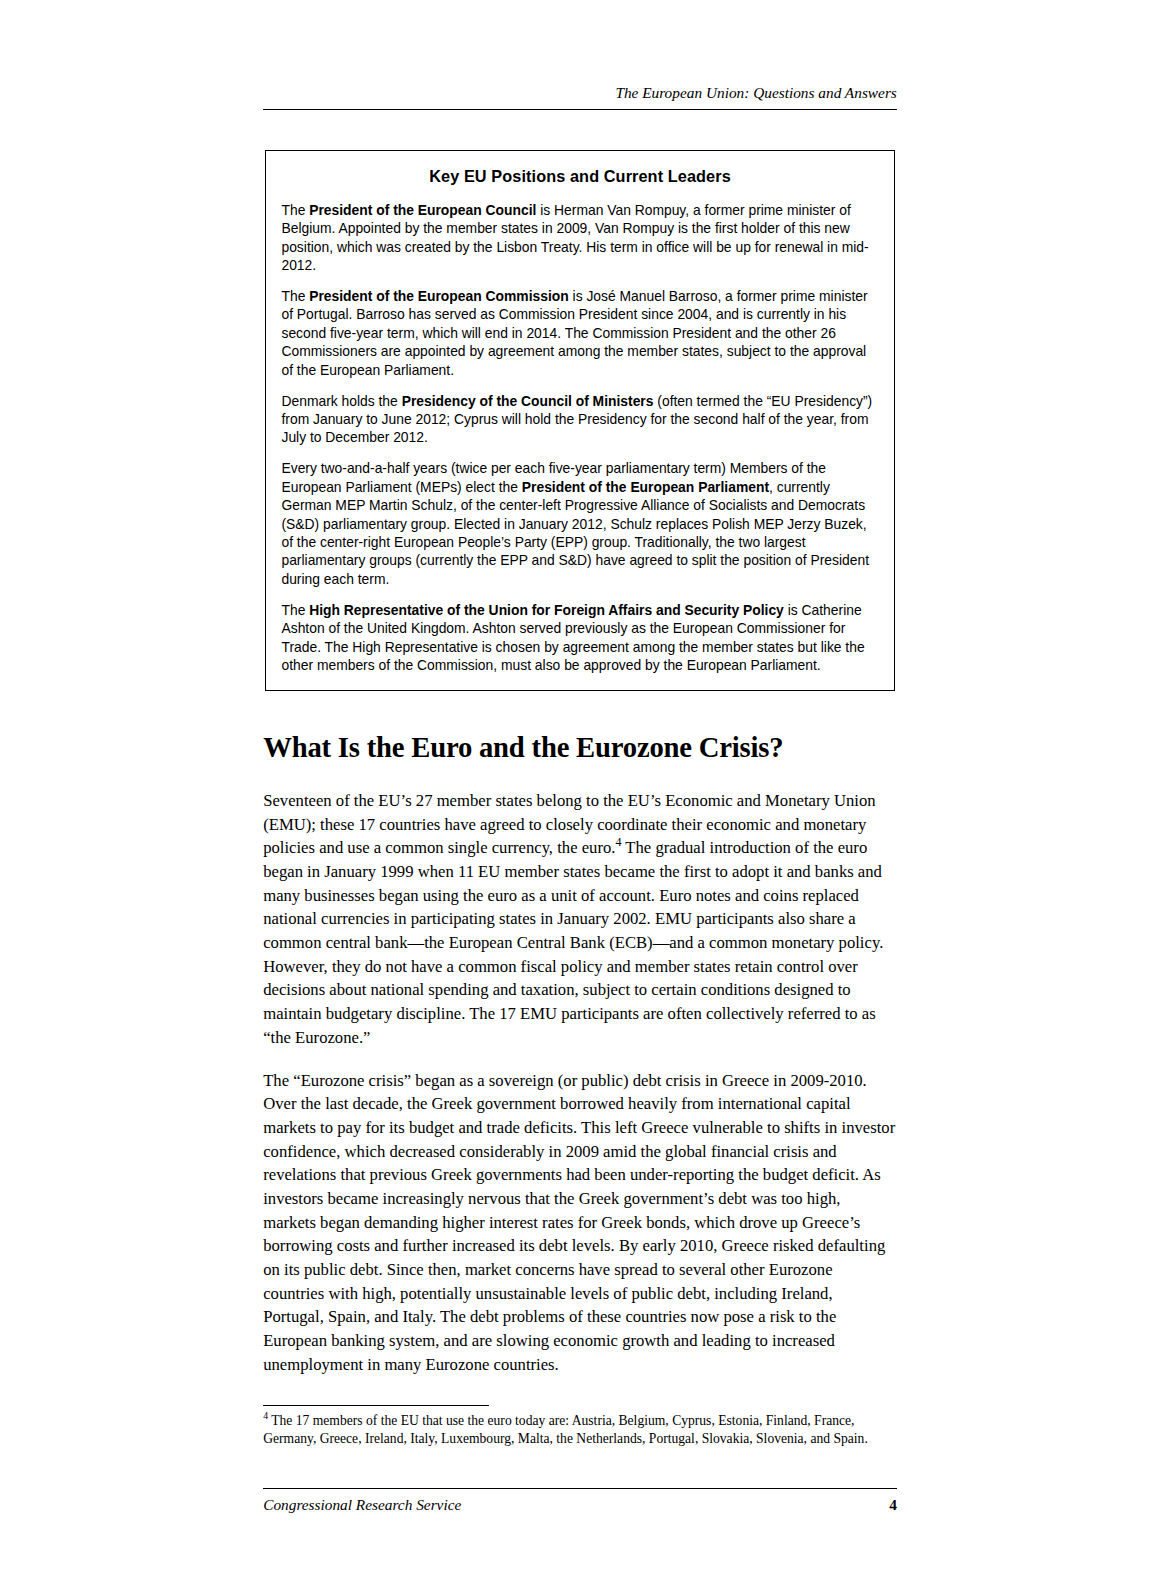The European Union: Questions and Answers
Key EU Positions and Current Leaders
The President of the European Council is Herman Van Rompuy, a former prime minister of Belgium. Appointed by the member states in 2009, Van Rompuy is the first holder of this new position, which was created by the Lisbon Treaty. His term in office will be up for renewal in mid-2012.
The President of the European Commission is José Manuel Barroso, a former prime minister of Portugal. Barroso has served as Commission President since 2004, and is currently in his second five-year term, which will end in 2014. The Commission President and the other 26 Commissioners are appointed by agreement among the member states, subject to the approval of the European Parliament.
Denmark holds the Presidency of the Council of Ministers (often termed the “EU Presidency”) from January to June 2012; Cyprus will hold the Presidency for the second half of the year, from July to December 2012.
Every two-and-a-half years (twice per each five-year parliamentary term) Members of the European Parliament (MEPs) elect the President of the European Parliament, currently German MEP Martin Schulz, of the center-left Progressive Alliance of Socialists and Democrats (S&D) parliamentary group. Elected in January 2012, Schulz replaces Polish MEP Jerzy Buzek, of the center-right European People’s Party (EPP) group. Traditionally, the two largest parliamentary groups (currently the EPP and S&D) have agreed to split the position of President during each term.
The High Representative of the Union for Foreign Affairs and Security Policy is Catherine Ashton of the United Kingdom. Ashton served previously as the European Commissioner for Trade. The High Representative is chosen by agreement among the member states but like the other members of the Commission, must also be approved by the European Parliament.
What Is the Euro and the Eurozone Crisis?
Seventeen of the EU’s 27 member states belong to the EU’s Economic and Monetary Union (EMU); these 17 countries have agreed to closely coordinate their economic and monetary policies and use a common single currency, the euro.4 The gradual introduction of the euro began in January 1999 when 11 EU member states became the first to adopt it and banks and many businesses began using the euro as a unit of account. Euro notes and coins replaced national currencies in participating states in January 2002. EMU participants also share a common central bank—the European Central Bank (ECB)—and a common monetary policy. However, they do not have a common fiscal policy and member states retain control over decisions about national spending and taxation, subject to certain conditions designed to maintain budgetary discipline. The 17 EMU participants are often collectively referred to as “the Eurozone.”
The “Eurozone crisis” began as a sovereign (or public) debt crisis in Greece in 2009-2010. Over the last decade, the Greek government borrowed heavily from international capital markets to pay for its budget and trade deficits. This left Greece vulnerable to shifts in investor confidence, which decreased considerably in 2009 amid the global financial crisis and revelations that previous Greek governments had been under-reporting the budget deficit. As investors became increasingly nervous that the Greek government’s debt was too high, markets began demanding higher interest rates for Greek bonds, which drove up Greece’s borrowing costs and further increased its debt levels. By early 2010, Greece risked defaulting on its public debt. Since then, market concerns have spread to several other Eurozone countries with high, potentially unsustainable levels of public debt, including Ireland, Portugal, Spain, and Italy. The debt problems of these countries now pose a risk to the European banking system, and are slowing economic growth and leading to increased unemployment in many Eurozone countries.
4 The 17 members of the EU that use the euro today are: Austria, Belgium, Cyprus, Estonia, Finland, France, Germany, Greece, Ireland, Italy, Luxembourg, Malta, the Netherlands, Portugal, Slovakia, Slovenia, and Spain.
Congressional Research Service 4